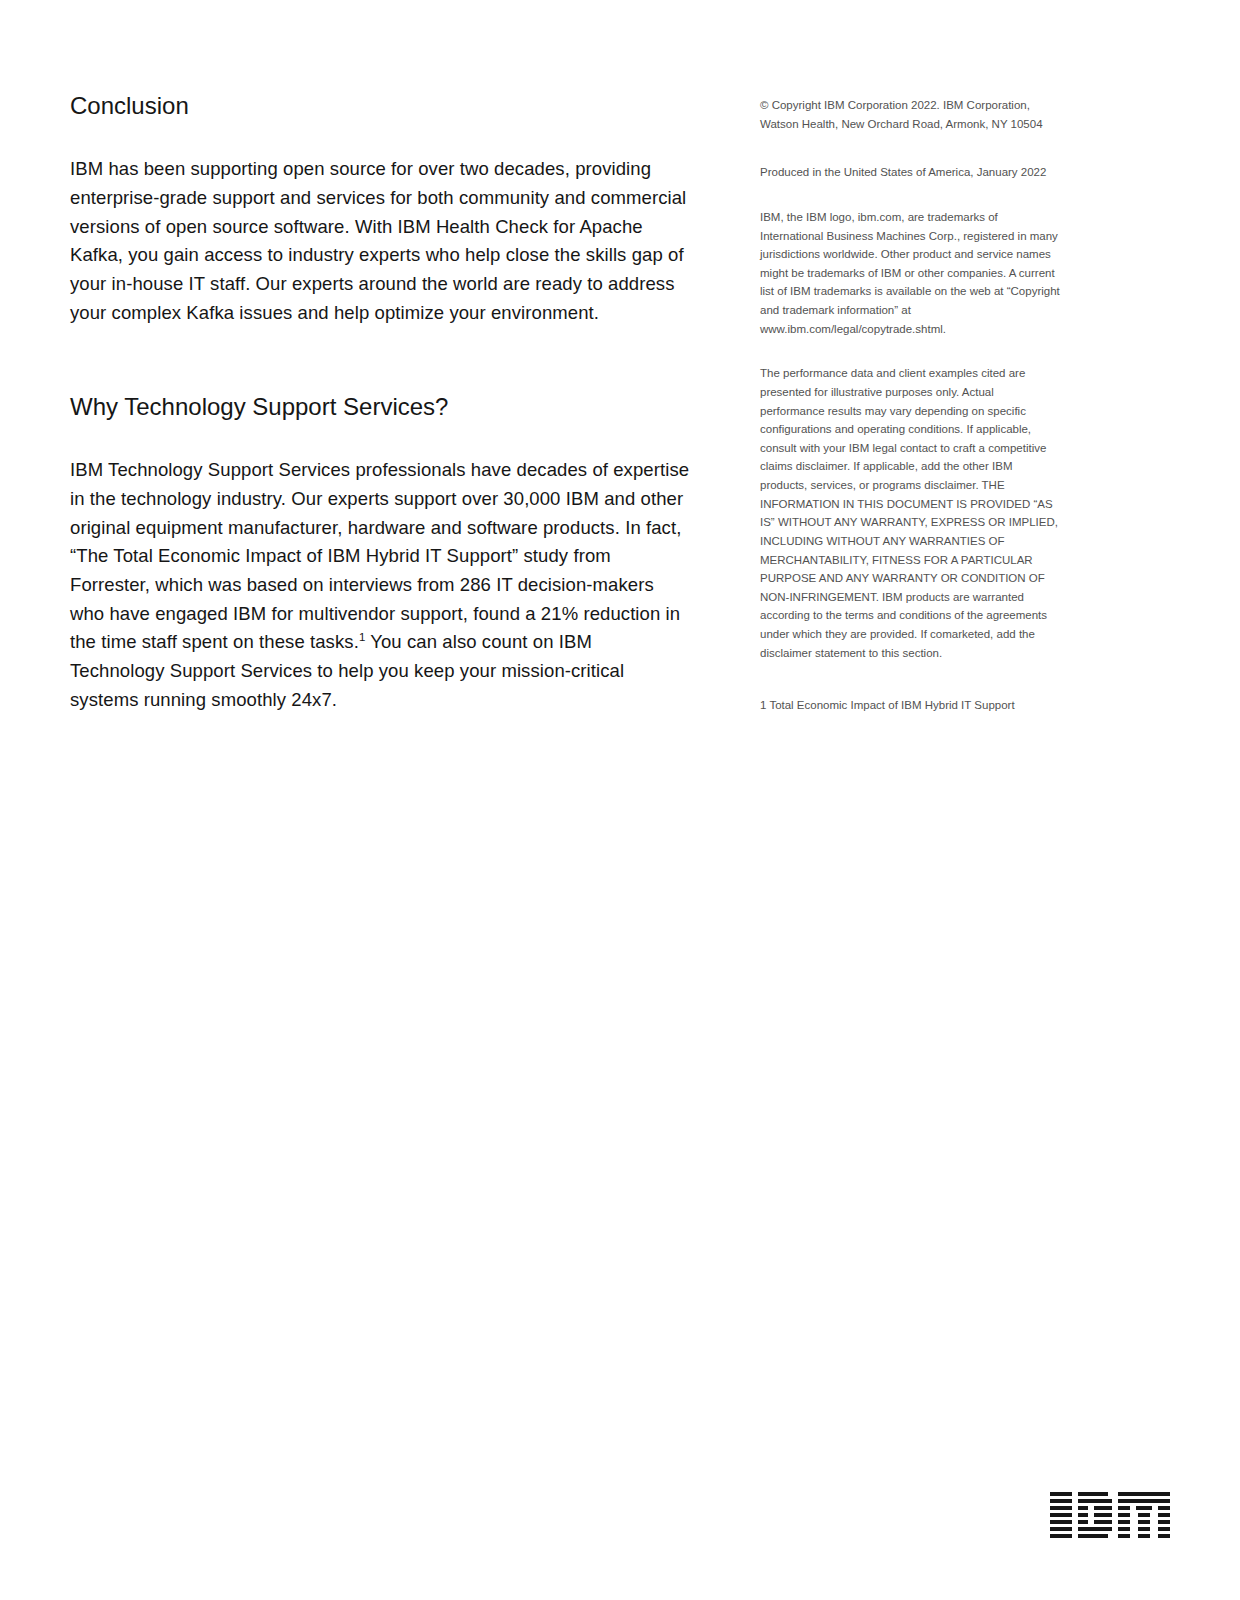Conclusion
IBM has been supporting open source for over two decades, providing enterprise-grade support and services for both community and commercial versions of open source software. With IBM Health Check for Apache Kafka, you gain access to industry experts who help close the skills gap of your in-house IT staff. Our experts around the world are ready to address your complex Kafka issues and help optimize your environment.
Why Technology Support Services?
IBM Technology Support Services professionals have decades of expertise in the technology industry. Our experts support over 30,000 IBM and other original equipment manufacturer, hardware and software products. In fact, “The Total Economic Impact of IBM Hybrid IT Support” study from Forrester, which was based on interviews from 286 IT decision-makers who have engaged IBM for multivendor support, found a 21% reduction in the time staff spent on these tasks.1 You can also count on IBM Technology Support Services to help you keep your mission-critical systems running smoothly 24x7.
© Copyright IBM Corporation 2022. IBM Corporation, Watson Health, New Orchard Road, Armonk, NY 10504
Produced in the United States of America, January 2022
IBM, the IBM logo, ibm.com, are trademarks of International Business Machines Corp., registered in many jurisdictions worldwide. Other product and service names might be trademarks of IBM or other companies. A current list of IBM trademarks is available on the web at “Copyright and trademark information” at www.ibm.com/legal/copytrade.shtml.
The performance data and client examples cited are presented for illustrative purposes only. Actual performance results may vary depending on specific configurations and operating conditions. If applicable, consult with your IBM legal contact to craft a competitive claims disclaimer. If applicable, add the other IBM products, services, or programs disclaimer. THE INFORMATION IN THIS DOCUMENT IS PROVIDED “AS IS” WITHOUT ANY WARRANTY, EXPRESS OR IMPLIED, INCLUDING WITHOUT ANY WARRANTIES OF MERCHANTABILITY, FITNESS FOR A PARTICULAR PURPOSE AND ANY WARRANTY OR CONDITION OF NON-INFRINGEMENT. IBM products are warranted according to the terms and conditions of the agreements under which they are provided. If comarketed, add the disclaimer statement to this section.
1 Total Economic Impact of IBM Hybrid IT Support